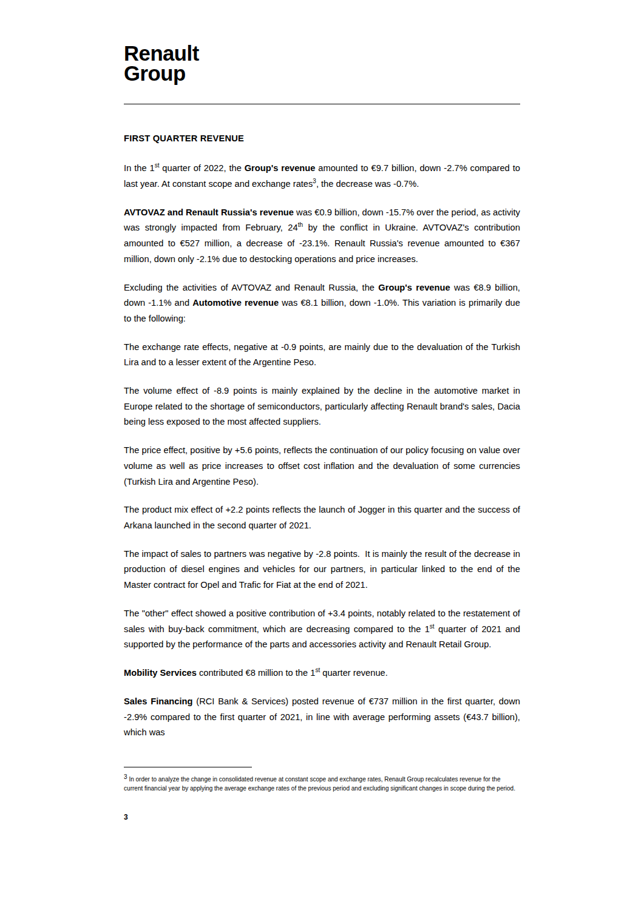Renault
Group
FIRST QUARTER REVENUE
In the 1st quarter of 2022, the Group's revenue amounted to €9.7 billion, down -2.7% compared to last year. At constant scope and exchange rates3, the decrease was -0.7%.
AVTOVAZ and Renault Russia's revenue was €0.9 billion, down -15.7% over the period, as activity was strongly impacted from February, 24th by the conflict in Ukraine. AVTOVAZ's contribution amounted to €527 million, a decrease of -23.1%. Renault Russia's revenue amounted to €367 million, down only -2.1% due to destocking operations and price increases.
Excluding the activities of AVTOVAZ and Renault Russia, the Group's revenue was €8.9 billion, down -1.1% and Automotive revenue was €8.1 billion, down -1.0%. This variation is primarily due to the following:
The exchange rate effects, negative at -0.9 points, are mainly due to the devaluation of the Turkish Lira and to a lesser extent of the Argentine Peso.
The volume effect of -8.9 points is mainly explained by the decline in the automotive market in Europe related to the shortage of semiconductors, particularly affecting Renault brand's sales, Dacia being less exposed to the most affected suppliers.
The price effect, positive by +5.6 points, reflects the continuation of our policy focusing on value over volume as well as price increases to offset cost inflation and the devaluation of some currencies (Turkish Lira and Argentine Peso).
The product mix effect of +2.2 points reflects the launch of Jogger in this quarter and the success of Arkana launched in the second quarter of 2021.
The impact of sales to partners was negative by -2.8 points. It is mainly the result of the decrease in production of diesel engines and vehicles for our partners, in particular linked to the end of the Master contract for Opel and Trafic for Fiat at the end of 2021.
The "other" effect showed a positive contribution of +3.4 points, notably related to the restatement of sales with buy-back commitment, which are decreasing compared to the 1st quarter of 2021 and supported by the performance of the parts and accessories activity and Renault Retail Group.
Mobility Services contributed €8 million to the 1st quarter revenue.
Sales Financing (RCI Bank & Services) posted revenue of €737 million in the first quarter, down -2.9% compared to the first quarter of 2021, in line with average performing assets (€43.7 billion), which was
3 In order to analyze the change in consolidated revenue at constant scope and exchange rates, Renault Group recalculates revenue for the current financial year by applying the average exchange rates of the previous period and excluding significant changes in scope during the period.
3